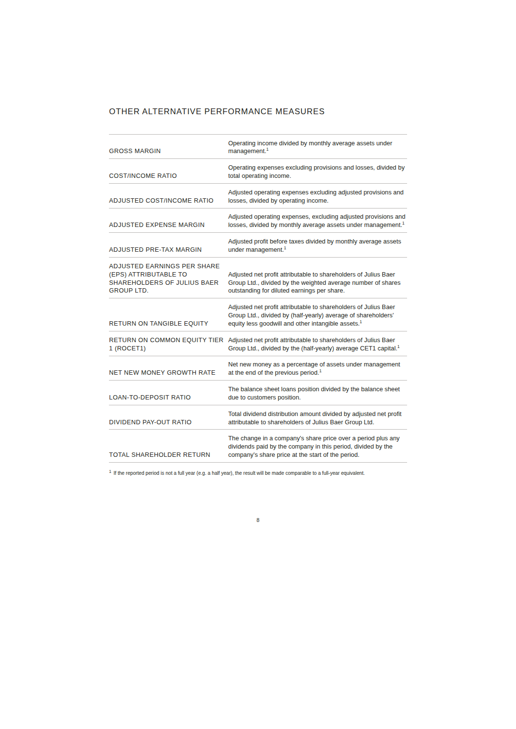OTHER ALTERNATIVE PERFORMANCE MEASURES
| GROSS MARGIN | Operating income divided by monthly average assets under management. 1 |
| COST/INCOME RATIO | Operating expenses excluding provisions and losses, divided by total operating income. |
| ADJUSTED COST/INCOME RATIO | Adjusted operating expenses excluding adjusted provisions and losses, divided by operating income. |
| ADJUSTED EXPENSE MARGIN | Adjusted operating expenses, excluding adjusted provisions and losses, divided by monthly average assets under management. 1 |
| ADJUSTED PRE-TAX MARGIN | Adjusted profit before taxes divided by monthly average assets under management. 1 |
| ADJUSTED EARNINGS PER SHARE (EPS) ATTRIBUTABLE TO SHAREHOLDERS OF JULIUS BAER GROUP LTD. | Adjusted net profit attributable to shareholders of Julius Baer Group Ltd., divided by the weighted average number of shares outstanding for diluted earnings per share. |
| RETURN ON TANGIBLE EQUITY | Adjusted net profit attributable to shareholders of Julius Baer Group Ltd., divided by (half-yearly) average of shareholders' equity less goodwill and other intangible assets. 1 |
| RETURN ON COMMON EQUITY TIER 1 (RoCET1) | Adjusted net profit attributable to shareholders of Julius Baer Group Ltd., divided by the (half-yearly) average CET1 capital. 1 |
| NET NEW MONEY GROWTH RATE | Net new money as a percentage of assets under management at the end of the previous period. 1 |
| LOAN-TO-DEPOSIT RATIO | The balance sheet loans position divided by the balance sheet due to customers position. |
| DIVIDEND PAY-OUT RATIO | Total dividend distribution amount divided by adjusted net profit attributable to shareholders of Julius Baer Group Ltd. |
| TOTAL SHAREHOLDER RETURN | The change in a company's share price over a period plus any dividends paid by the company in this period, divided by the company's share price at the start of the period. |
1If the reported period is not a full year (e.g. a half year), the result will be made comparable to a full-year equivalent.
8